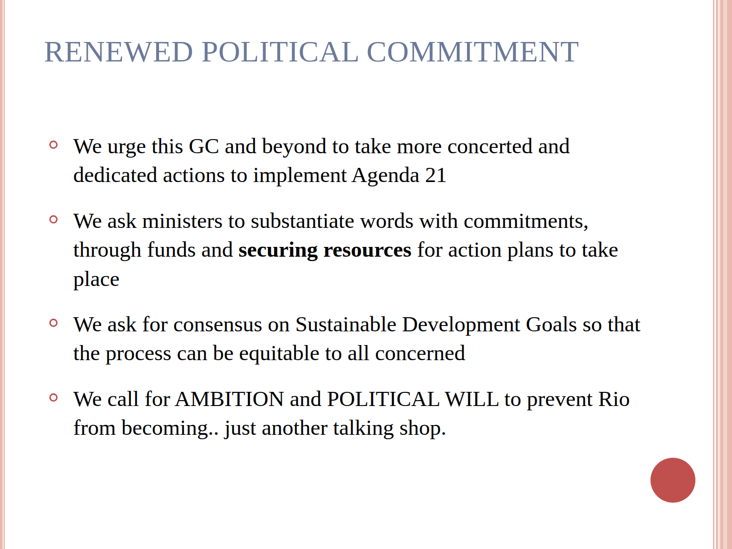Renewed Political Commitment
We urge this GC and beyond to take more concerted and dedicated actions to implement Agenda 21
We ask ministers to substantiate words with commitments, through funds and securing resources for action plans to take place
We ask for consensus on Sustainable Development Goals so that the process can be equitable to all concerned
We call for AMBITION and POLITICAL WILL to prevent Rio from becoming.. just another talking shop.